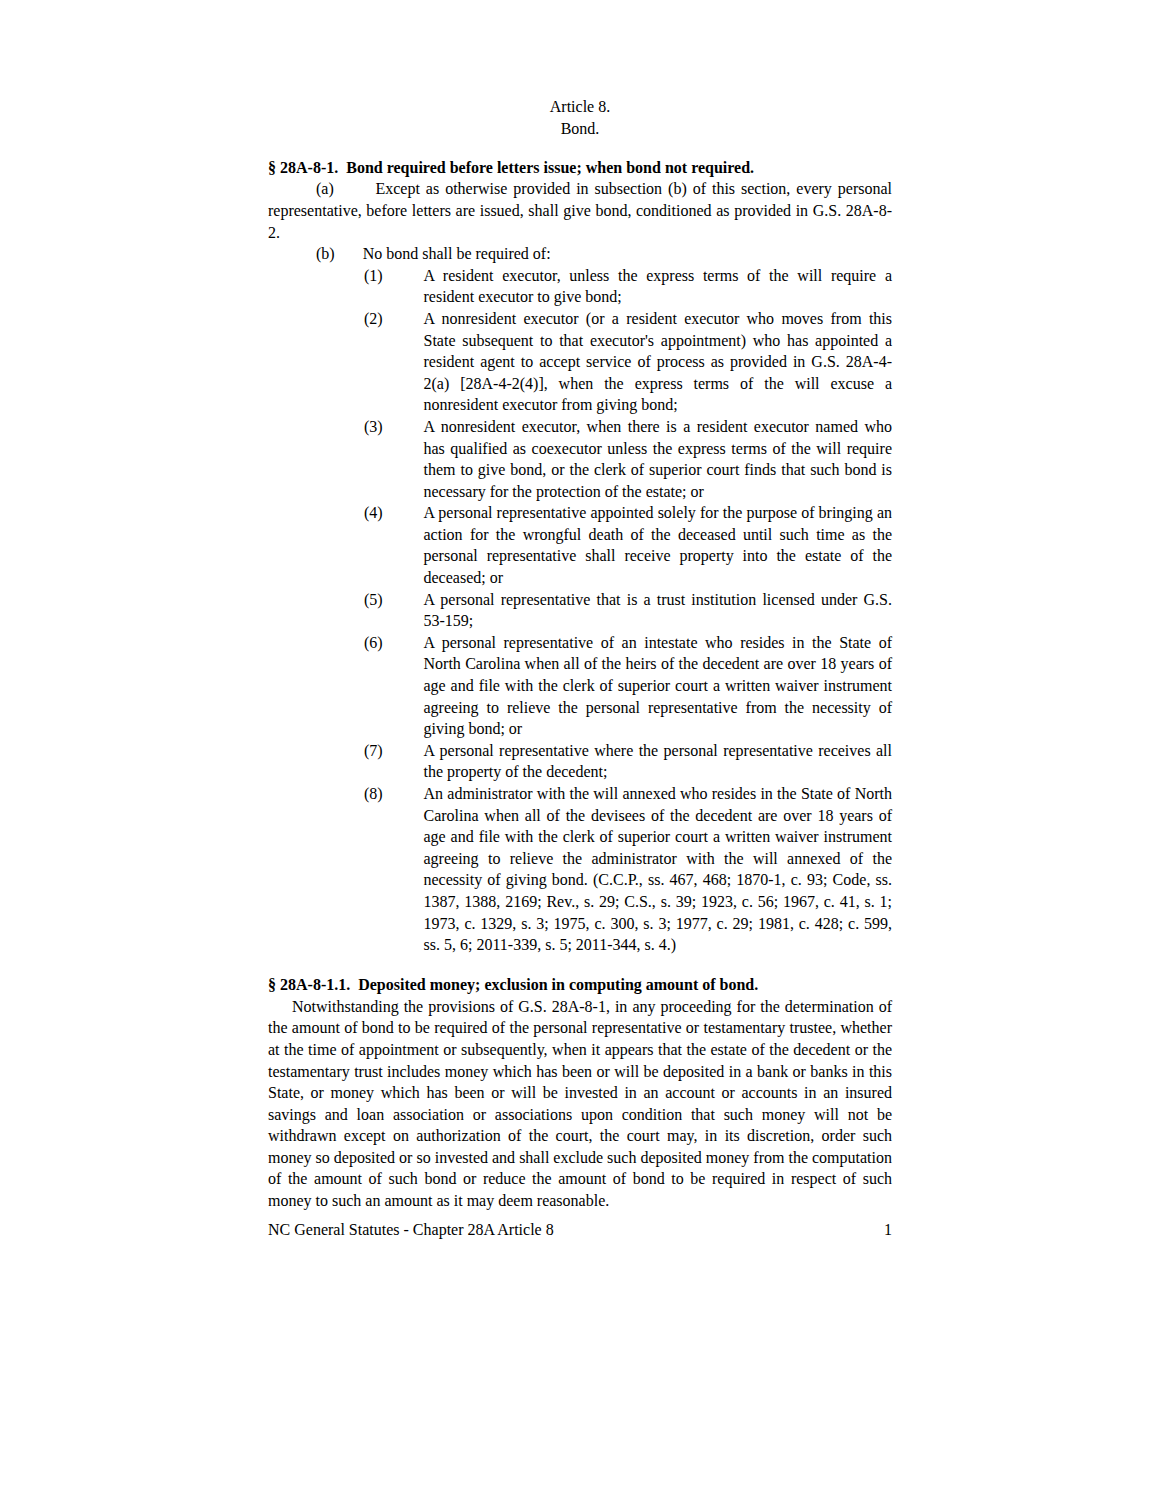Article 8.
Bond.
§ 28A-8-1. Bond required before letters issue; when bond not required.
(a) Except as otherwise provided in subsection (b) of this section, every personal representative, before letters are issued, shall give bond, conditioned as provided in G.S. 28A-8-2.
(b) No bond shall be required of:
(1)
A resident executor, unless the express terms of the will require a resident executor to give bond;
(2)
A nonresident executor (or a resident executor who moves from this State subsequent to that executor's appointment) who has appointed a resident agent to accept service of process as provided in G.S. 28A-4-2(a) [28A-4-2(4)], when the express terms of the will excuse a nonresident executor from giving bond;
(3)
A nonresident executor, when there is a resident executor named who has qualified as coexecutor unless the express terms of the will require them to give bond, or the clerk of superior court finds that such bond is necessary for the protection of the estate; or
(4)
A personal representative appointed solely for the purpose of bringing an action for the wrongful death of the deceased until such time as the personal representative shall receive property into the estate of the deceased; or
(5)
A personal representative that is a trust institution licensed under G.S. 53-159;
(6)
A personal representative of an intestate who resides in the State of North Carolina when all of the heirs of the decedent are over 18 years of age and file with the clerk of superior court a written waiver instrument agreeing to relieve the personal representative from the necessity of giving bond; or
(7)
A personal representative where the personal representative receives all the property of the decedent;
(8)
An administrator with the will annexed who resides in the State of North Carolina when all of the devisees of the decedent are over 18 years of age and file with the clerk of superior court a written waiver instrument agreeing to relieve the administrator with the will annexed of the necessity of giving bond. (C.C.P., ss. 467, 468; 1870-1, c. 93; Code, ss. 1387, 1388, 2169; Rev., s. 29; C.S., s. 39; 1923, c. 56; 1967, c. 41, s. 1; 1973, c. 1329, s. 3; 1975, c. 300, s. 3; 1977, c. 29; 1981, c. 428; c. 599, ss. 5, 6; 2011-339, s. 5; 2011-344, s. 4.)
§ 28A-8-1.1. Deposited money; exclusion in computing amount of bond.
Notwithstanding the provisions of G.S. 28A-8-1, in any proceeding for the determination of the amount of bond to be required of the personal representative or testamentary trustee, whether at the time of appointment or subsequently, when it appears that the estate of the decedent or the testamentary trust includes money which has been or will be deposited in a bank or banks in this State, or money which has been or will be invested in an account or accounts in an insured savings and loan association or associations upon condition that such money will not be withdrawn except on authorization of the court, the court may, in its discretion, order such money so deposited or so invested and shall exclude such deposited money from the computation of the amount of such bond or reduce the amount of bond to be required in respect of such money to such an amount as it may deem reasonable.
NC General Statutes - Chapter 28A Article 8
1